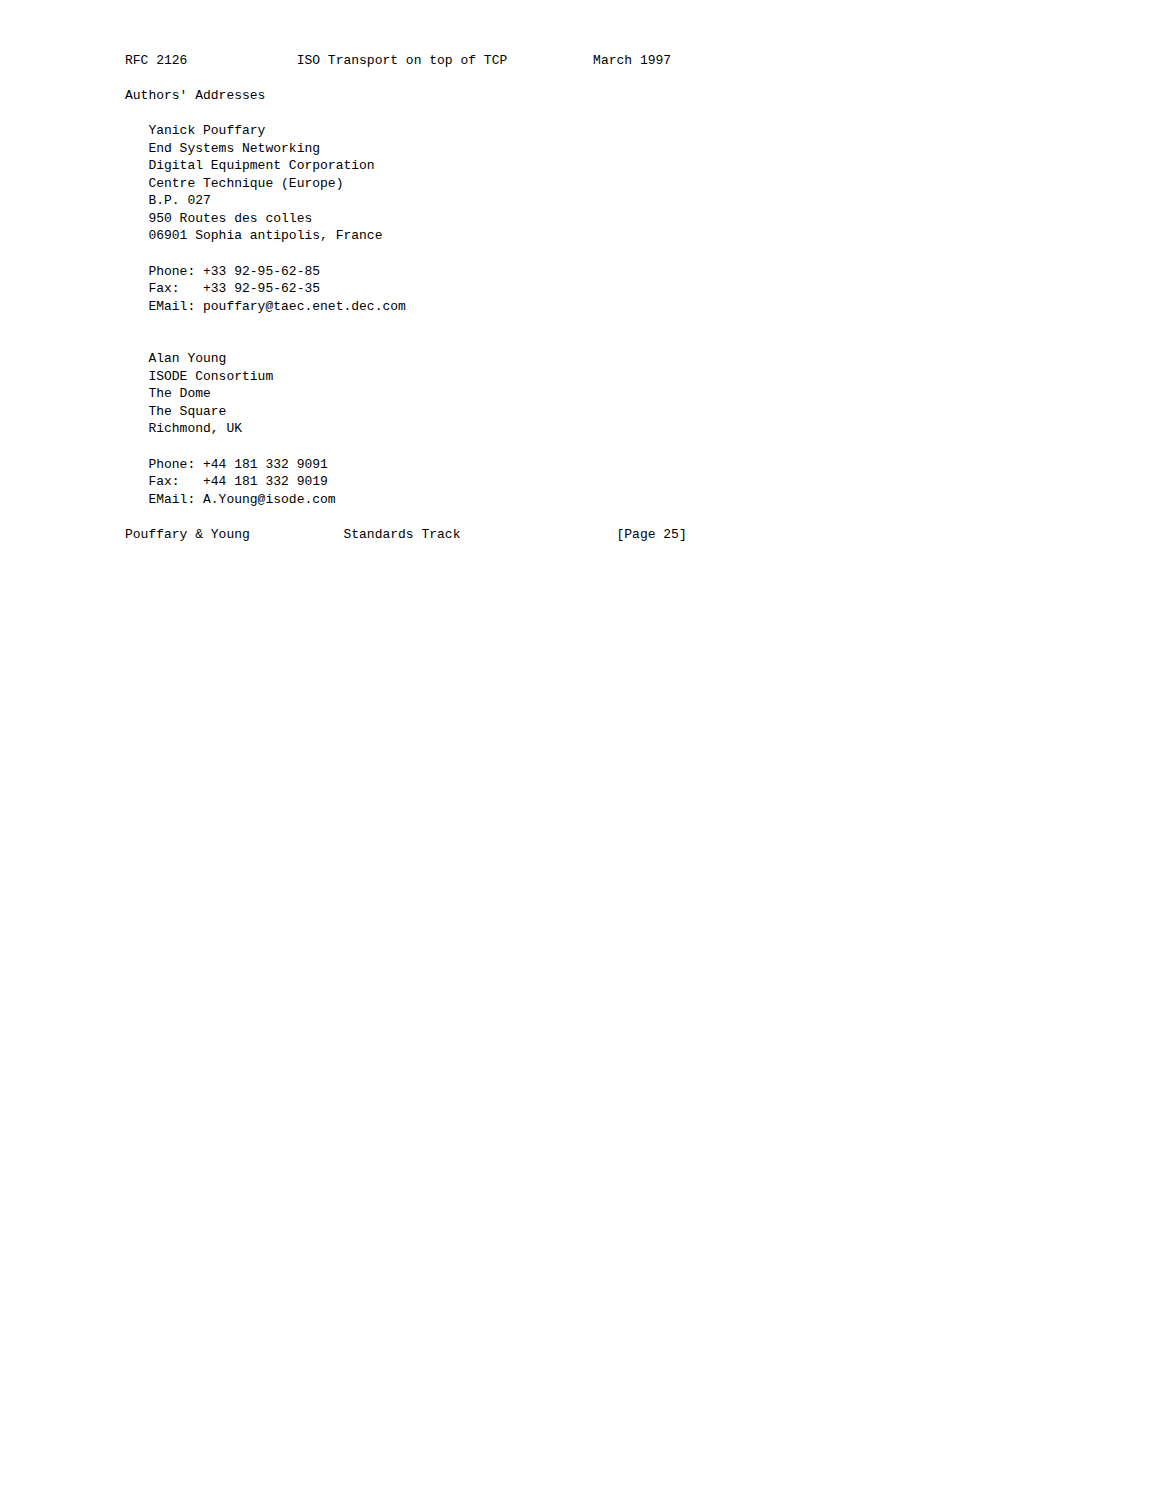RFC 2126              ISO Transport on top of TCP           March 1997
Authors' Addresses

   Yanick Pouffary
   End Systems Networking
   Digital Equipment Corporation
   Centre Technique (Europe)
   B.P. 027
   950 Routes des colles
   06901 Sophia antipolis, France

   Phone: +33 92-95-62-85
   Fax:   +33 92-95-62-35
   EMail: pouffary@taec.enet.dec.com


   Alan Young
   ISODE Consortium
   The Dome
   The Square
   Richmond, UK

   Phone: +44 181 332 9091
   Fax:   +44 181 332 9019
   EMail: A.Young@isode.com
Pouffary & Young            Standards Track                    [Page 25]